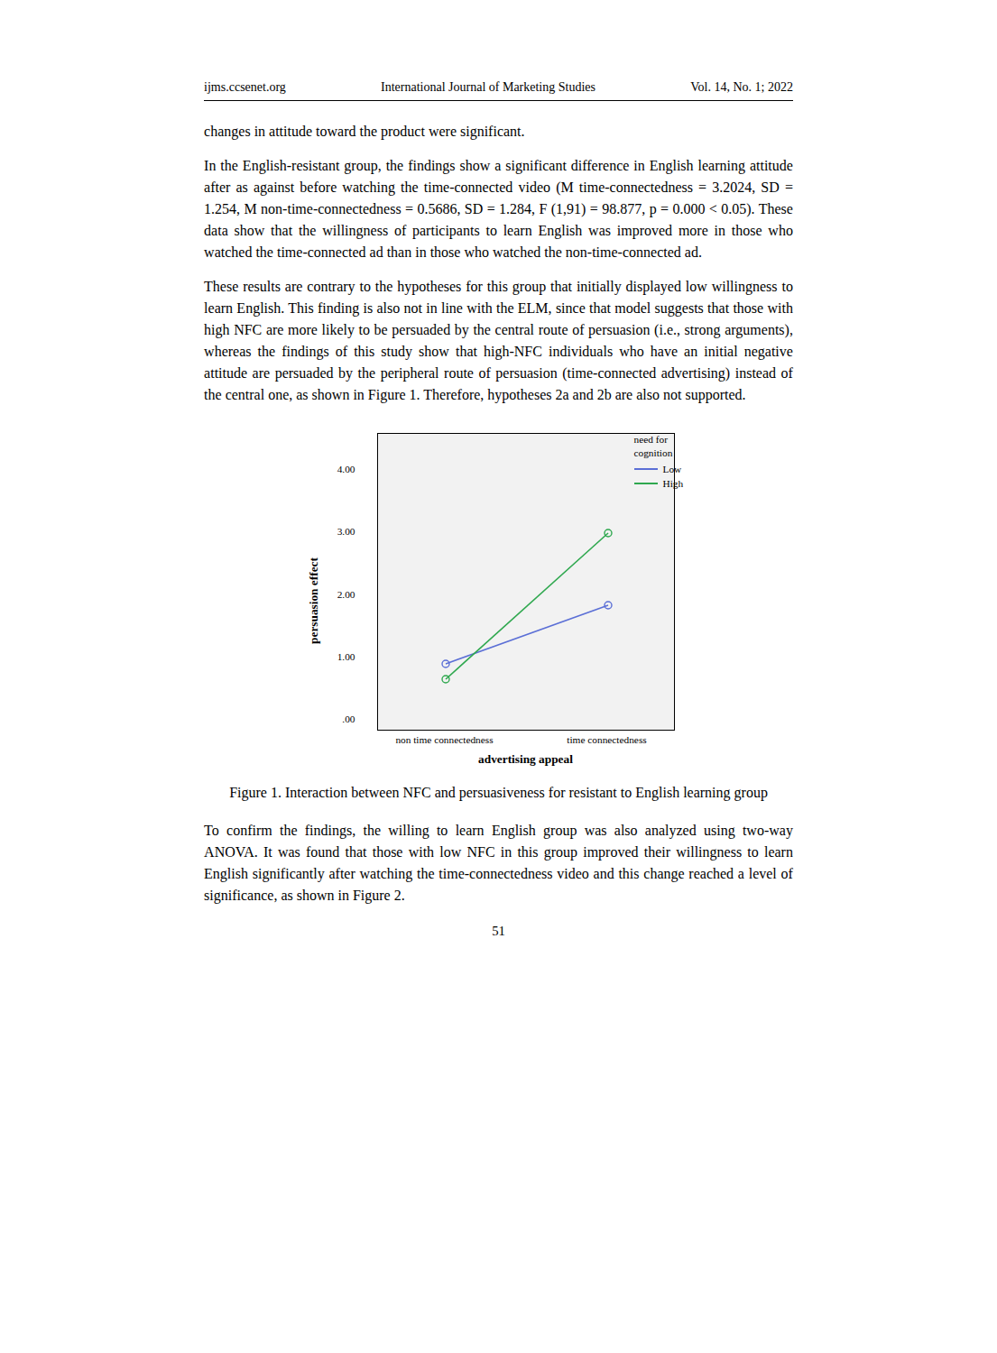ijms.ccsenet.org
International Journal of Marketing Studies
Vol. 14, No. 1; 2022
changes in attitude toward the product were significant.
In the English-resistant group, the findings show a significant difference in English learning attitude after as against before watching the time-connected video (M time-connectedness = 3.2024, SD = 1.254, M non-time-connectedness = 0.5686, SD = 1.284, F (1,91) = 98.877, p = 0.000 < 0.05). These data show that the willingness of participants to learn English was improved more in those who watched the time-connected ad than in those who watched the non-time-connected ad.
These results are contrary to the hypotheses for this group that initially displayed low willingness to learn English. This finding is also not in line with the ELM, since that model suggests that those with high NFC are more likely to be persuaded by the central route of persuasion (i.e., strong arguments), whereas the findings of this study show that high-NFC individuals who have an initial negative attitude are persuaded by the peripheral route of persuasion (time-connected advertising) instead of the central one, as shown in Figure 1. Therefore, hypotheses 2a and 2b are also not supported.
persuasion effect
4.00 3.00 2.00 1.00 .00
non time connectedness time connectedness
advertising appeal
need for
cognition
Low
High
Figure 1. Interaction between NFC and persuasiveness for resistant to English learning group
To confirm the findings, the willing to learn English group was also analyzed using two-way ANOVA. It was found that those with low NFC in this group improved their willingness to learn English significantly after watching the time-connectedness video and this change reached a level of significance, as shown in Figure 2.
51